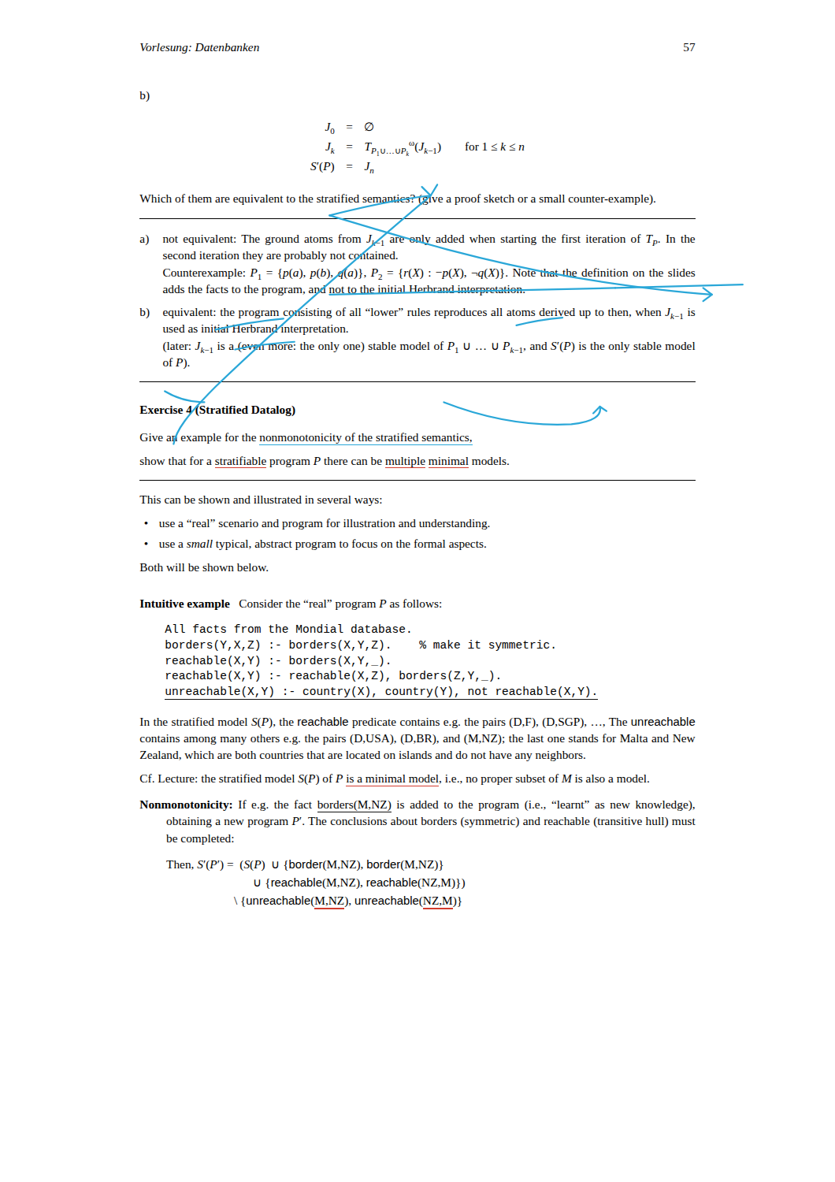Vorlesung: Datenbanken 57
b)
| J 0 | = | ∅ | |
| J k | = | T P 1 ∪…∪ P k ω ( J k −1 ) | for 1 ≤ k ≤ n |
| S ′( P ) | = | J n | |
Which of them are equivalent to the stratified semantics? (give a proof sketch or a small counter-example).
a) not equivalent: The ground atoms from Jk−1 are only added when starting the first iteration of TP. In the second iteration they are probably not contained.
Counterexample: P1 = {p(a), p(b), q(a)}, P2 = {r(X) : −p(X), ¬q(X)}. Note that the definition on the slides adds the facts to the program, and not to the initial Herbrand interpretation.
b) equivalent: the program consisting of all “lower” rules reproduces all atoms derived up to then, when Jk−1 is used as initial Herbrand interpretation.
(later: Jk−1 is a (even more: the only one) stable model of P1 ∪ … ∪ Pk−1, and S′(P) is the only stable model of P).
Exercise 4 (Stratified Datalog)
Give an example for the nonmonotonicity of the stratified semantics,
show that for a stratifiable program P there can be multiple minimal models.
This can be shown and illustrated in several ways:
use a “real” scenario and program for illustration and understanding.
use a small typical, abstract program to focus on the formal aspects.
Both will be shown below.
Intuitive example Consider the “real” program P as follows:
All facts from the Mondial database.
borders(Y,X,Z) :- borders(X,Y,Z).    % make it symmetric.
reachable(X,Y) :- borders(X,Y,_).
reachable(X,Y) :- reachable(X,Z), borders(Z,Y,_).
unreachable(X,Y) :- country(X), country(Y), not reachable(X,Y).
In the stratified model S(P), the reachable predicate contains e.g. the pairs (D,F), (D,SGP), …, The unreachable contains among many others e.g. the pairs (D,USA), (D,BR), and (M,NZ); the last one stands for Malta and New Zealand, which are both countries that are located on islands and do not have any neighbors.
Cf. Lecture: the stratified model S(P) of P is a minimal model, i.e., no proper subset of M is also a model.
Nonmonotonicity: If e.g. the fact borders(M,NZ) is added to the program (i.e., “learnt” as new knowledge), obtaining a new program P′. The conclusions about borders (symmetric) and reachable (transitive hull) must be completed:
Then, S′(P′) = (S(P) ∪ {border(M,NZ), border(M,NZ)}
∪ {reachable(M,NZ), reachable(NZ,M)})
\ {unreachable(M,NZ), unreachable(NZ,M)}